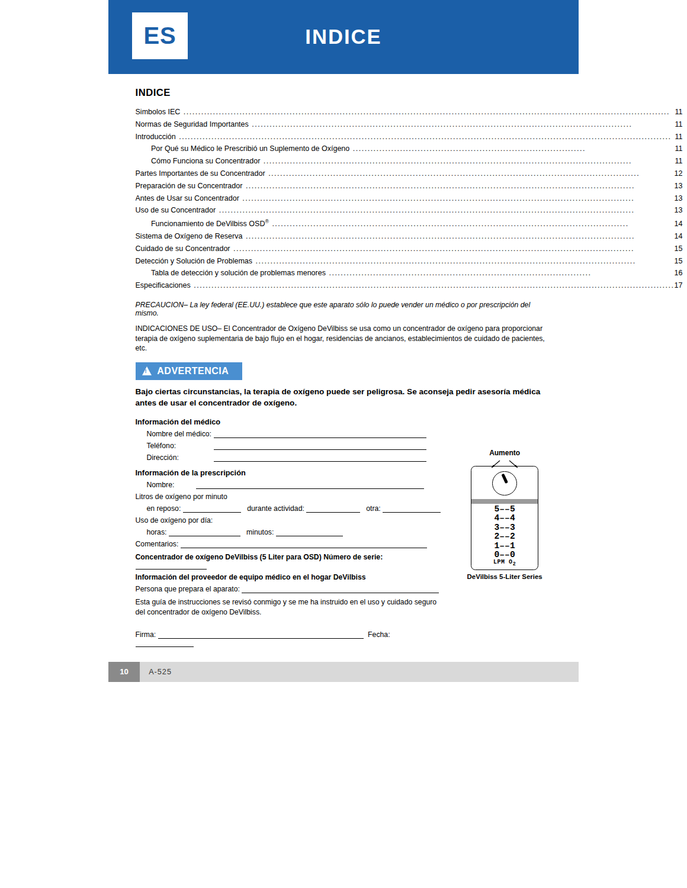ES
INDICE
INDICE
| Simbolos IEC ..................................................................................................................................................................... | 11 |
| Normas de Seguridad Importantes ................................................................................................................................. | 11 |
| Introducción ....................................................................................................................................................................... | 11 |
| Por Qué su Médico le Prescribió un Suplemento de Oxígeno ............................................................................... | 11 |
| Cómo Funciona su Concentrador ............................................................................................................................. | 11 |
| Partes Importantes de su Concentrador .............................................................................................................................. | 12 |
| Preparación de su Concentrador .................................................................................................................................... | 13 |
| Antes de Usar su Concentrador ..................................................................................................................................... | 13 |
| Uso de su Concentrador ............................................................................................................................................. | 13 |
| Funcionamiento de DeVilbiss OSD ® ......................................................................................................................... | 14 |
| Sistema de Oxígeno de Reserva .................................................................................................................................... | 14 |
| Cuidado de su Concentrador ........................................................................................................................................ | 15 |
| Detección y Solución de Problemas ................................................................................................................................. | 15 |
| Tabla de detección y solución de problemas menores ......................................................................................... | 16 |
| Especificaciones ................................................................................................................................................................... | 17 |
PRECAUCION– La ley federal (EE.UU.) establece que este aparato sólo lo puede vender un médico o por prescripción del mismo.
INDICACIONES DE USO– El Concentrador de Oxígeno DeVilbiss se usa como un concentrador de oxígeno para proporcionar terapia de oxígeno suplementaria de bajo flujo en el hogar, residencias de ancianos, establecimientos de cuidado de pacientes, etc.
ADVERTENCIA
Bajo ciertas circunstancias, la terapia de oxígeno puede ser peligrosa. Se aconseja pedir asesoría médica antes de usar el concentrador de oxígeno.
Información del médico
Nombre del médico:
Teléfono:
Dirección:
Información de la prescripción
Nombre:
Litros de oxígeno por minuto
en reposo: durante actividad: otra:
Uso de oxígeno por día:
horas: minutos:
Comentarios:
Concentrador de oxígeno DeVilbiss (5 Liter para OSD) Número de serie:
Información del proveedor de equipo médico en el hogar DeVilbiss
Persona que prepara el aparato:
Esta guía de instrucciones se revisó conmigo y se me ha instruido en el uso y cuidado seguro del concentrador de oxígeno DeVilbiss.
Firma: Fecha:
Aumento
5––5 4––4 3––3 2––2 1––1 0––0 LPM O2
DeVilbiss 5-Liter Series
10
A-525